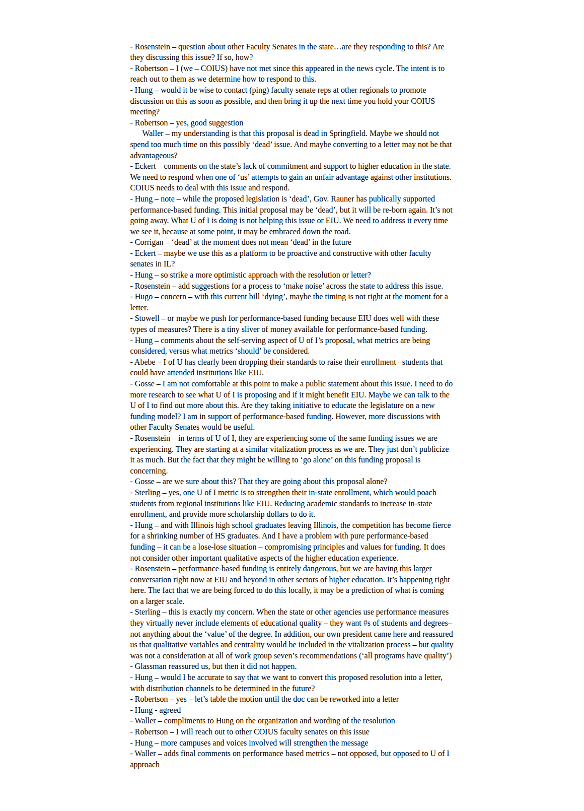- Rosenstein – question about other Faculty Senates in the state…are they responding to this? Are they discussing this issue? If so, how?
- Robertson – I (we – COIUS) have not met since this appeared in the news cycle. The intent is to reach out to them as we determine how to respond to this.
- Hung – would it be wise to contact (ping) faculty senate reps at other regionals to promote discussion on this as soon as possible, and then bring it up the next time you hold your COIUS meeting?
- Robertson – yes, good suggestion
Waller – my understanding is that this proposal is dead in Springfield. Maybe we should not spend too much time on this possibly ‘dead’ issue. And maybe converting to a letter may not be that advantageous?
- Eckert – comments on the state’s lack of commitment and support to higher education in the state. We need to respond when one of ‘us’ attempts to gain an unfair advantage against other institutions. COIUS needs to deal with this issue and respond.
- Hung – note – while the proposed legislation is ‘dead’, Gov. Rauner has publically supported performance-based funding. This initial proposal may be ‘dead’, but it will be re-born again. It’s not going away. What U of I is doing is not helping this issue or EIU. We need to address it every time we see it, because at some point, it may be embraced down the road.
- Corrigan – ‘dead’ at the moment does not mean ‘dead’ in the future
- Eckert – maybe we use this as a platform to be proactive and constructive with other faculty senates in IL?
- Hung – so strike a more optimistic approach with the resolution or letter?
- Rosenstein – add suggestions for a process to ‘make noise’ across the state to address this issue.
- Hugo – concern – with this current bill ‘dying’, maybe the timing is not right at the moment for a letter.
- Stowell – or maybe we push for performance-based funding because EIU does well with these types of measures? There is a tiny sliver of money available for performance-based funding.
- Hung – comments about the self-serving aspect of U of I’s proposal, what metrics are being considered, versus what metrics ‘should’ be considered.
- Abebe – I of U has clearly been dropping their standards to raise their enrollment –students that could have attended institutions like EIU.
- Gosse – I am not comfortable at this point to make a public statement about this issue. I need to do more research to see what U of I is proposing and if it might benefit EIU. Maybe we can talk to the U of I to find out more about this. Are they taking initiative to educate the legislature on a new funding model? I am in support of performance-based funding. However, more discussions with other Faculty Senates would be useful.
- Rosenstein – in terms of U of I, they are experiencing some of the same funding issues we are experiencing. They are starting at a similar vitalization process as we are. They just don’t publicize it as much. But the fact that they might be willing to ‘go alone’ on this funding proposal is concerning.
- Gosse – are we sure about this? That they are going about this proposal alone?
- Sterling – yes, one U of I metric is to strengthen their in-state enrollment, which would poach students from regional institutions like EIU. Reducing academic standards to increase in-state enrollment, and provide more scholarship dollars to do it.
- Hung – and with Illinois high school graduates leaving Illinois, the competition has become fierce for a shrinking number of HS graduates. And I have a problem with pure performance-based funding – it can be a lose-lose situation – compromising principles and values for funding. It does not consider other important qualitative aspects of the higher education experience.
- Rosenstein – performance-based funding is entirely dangerous, but we are having this larger conversation right now at EIU and beyond in other sectors of higher education. It’s happening right here. The fact that we are being forced to do this locally, it may be a prediction of what is coming on a larger scale.
- Sterling – this is exactly my concern. When the state or other agencies use performance measures they virtually never include elements of educational quality – they want #s of students and degrees– not anything about the ‘value’ of the degree. In addition, our own president came here and reassured us that qualitative variables and centrality would be included in the vitalization process – but quality was not a consideration at all of work group seven’s recommendations (‘all programs have quality’) - Glassman reassured us, but then it did not happen.
- Hung – would I be accurate to say that we want to convert this proposed resolution into a letter, with distribution channels to be determined in the future?
- Robertson – yes – let’s table the motion until the doc can be reworked into a letter
- Hung - agreed
- Waller – compliments to Hung on the organization and wording of the resolution
- Robertson – I will reach out to other COIUS faculty senates on this issue
- Hung – more campuses and voices involved will strengthen the message
- Waller – adds final comments on performance based metrics – not opposed, but opposed to U of I approach